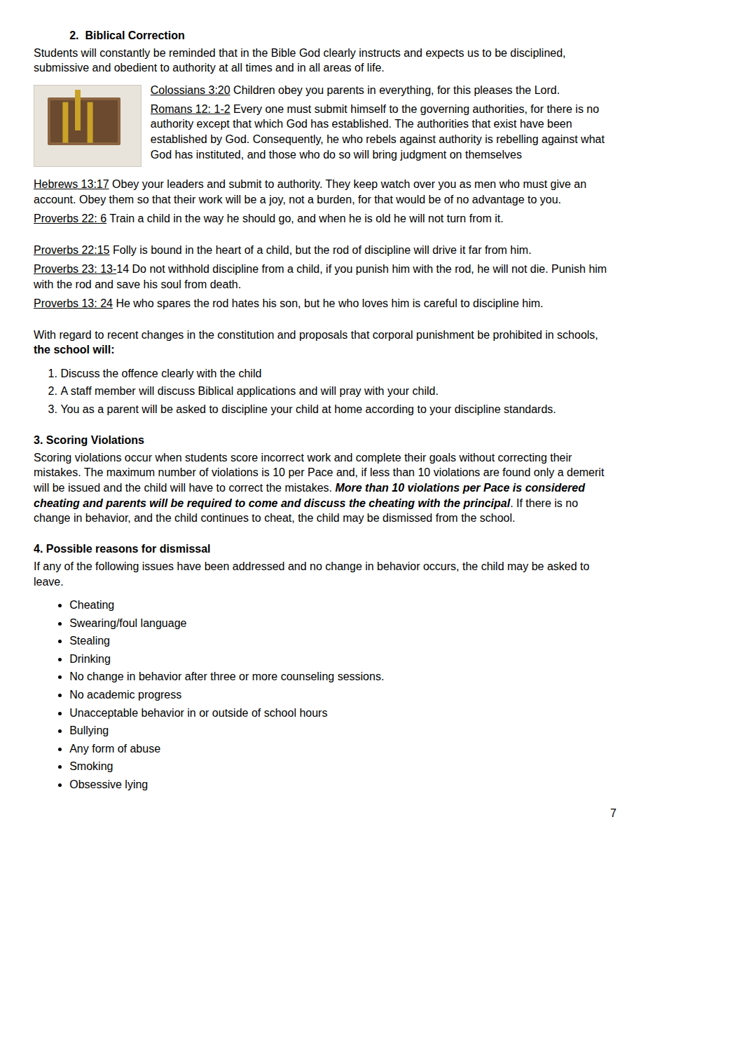2. Biblical Correction
Students will constantly be reminded that in the Bible God clearly instructs and expects us to be disciplined, submissive and obedient to authority at all times and in all areas of life.
Colossians 3:20 Children obey you parents in everything, for this pleases the Lord.
Romans 12: 1-2 Every one must submit himself to the governing authorities, for there is no authority except that which God has established. The authorities that exist have been established by God. Consequently, he who rebels against authority is rebelling against what God has instituted, and those who do so will bring judgment on themselves
Hebrews 13:17 Obey your leaders and submit to authority. They keep watch over you as men who must give an account. Obey them so that their work will be a joy, not a burden, for that would be of no advantage to you.
Proverbs 22: 6 Train a child in the way he should go, and when he is old he will not turn from it.
Proverbs 22:15 Folly is bound in the heart of a child, but the rod of discipline will drive it far from him.
Proverbs 23: 13-14 Do not withhold discipline from a child, if you punish him with the rod, he will not die. Punish him with the rod and save his soul from death.
Proverbs 13: 24 He who spares the rod hates his son, but he who loves him is careful to discipline him.
With regard to recent changes in the constitution and proposals that corporal punishment be prohibited in schools, the school will:
Discuss the offence clearly with the child
A staff member will discuss Biblical applications and will pray with your child.
You as a parent will be asked to discipline your child at home according to your discipline standards.
3. Scoring Violations
Scoring violations occur when students score incorrect work and complete their goals without correcting their mistakes. The maximum number of violations is 10 per Pace and, if less than 10 violations are found only a demerit will be issued and the child will have to correct the mistakes. More than 10 violations per Pace is considered cheating and parents will be required to come and discuss the cheating with the principal. If there is no change in behavior, and the child continues to cheat, the child may be dismissed from the school.
4. Possible reasons for dismissal
If any of the following issues have been addressed and no change in behavior occurs, the child may be asked to leave.
Cheating
Swearing/foul language
Stealing
Drinking
No change in behavior after three or more counseling sessions.
No academic progress
Unacceptable behavior in or outside of school hours
Bullying
Any form of abuse
Smoking
Obsessive lying
7